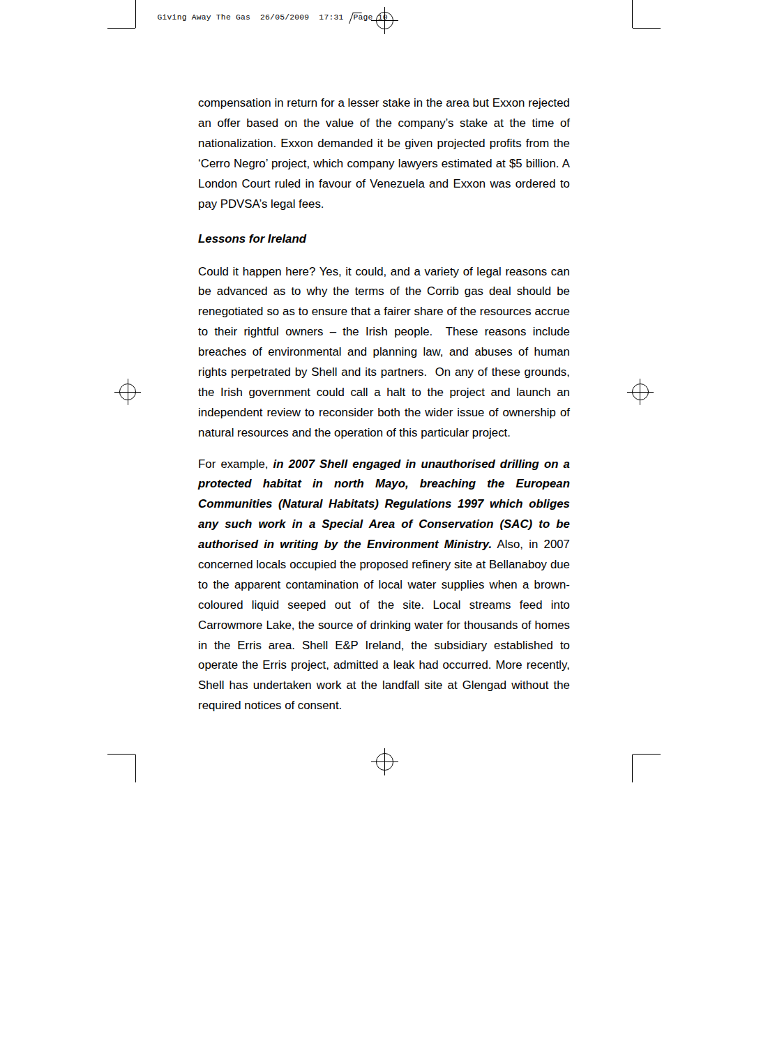Giving Away The Gas 26/05/2009 17:31 Page 10
compensation in return for a lesser stake in the area but Exxon rejected an offer based on the value of the company’s stake at the time of nationalization. Exxon demanded it be given projected profits from the ‘Cerro Negro’ project, which company lawyers estimated at $5 billion. A London Court ruled in favour of Venezuela and Exxon was ordered to pay PDVSA’s legal fees.
Lessons for Ireland
Could it happen here? Yes, it could, and a variety of legal reasons can be advanced as to why the terms of the Corrib gas deal should be renegotiated so as to ensure that a fairer share of the resources accrue to their rightful owners – the Irish people. These reasons include breaches of environmental and planning law, and abuses of human rights perpetrated by Shell and its partners. On any of these grounds, the Irish government could call a halt to the project and launch an independent review to reconsider both the wider issue of ownership of natural resources and the operation of this particular project.
For example, in 2007 Shell engaged in unauthorised drilling on a protected habitat in north Mayo, breaching the European Communities (Natural Habitats) Regulations 1997 which obliges any such work in a Special Area of Conservation (SAC) to be authorised in writing by the Environment Ministry. Also, in 2007 concerned locals occupied the proposed refinery site at Bellanaboy due to the apparent contamination of local water supplies when a brown-coloured liquid seeped out of the site. Local streams feed into Carrowmore Lake, the source of drinking water for thousands of homes in the Erris area. Shell E&P Ireland, the subsidiary established to operate the Erris project, admitted a leak had occurred. More recently, Shell has undertaken work at the landfall site at Glengad without the required notices of consent.